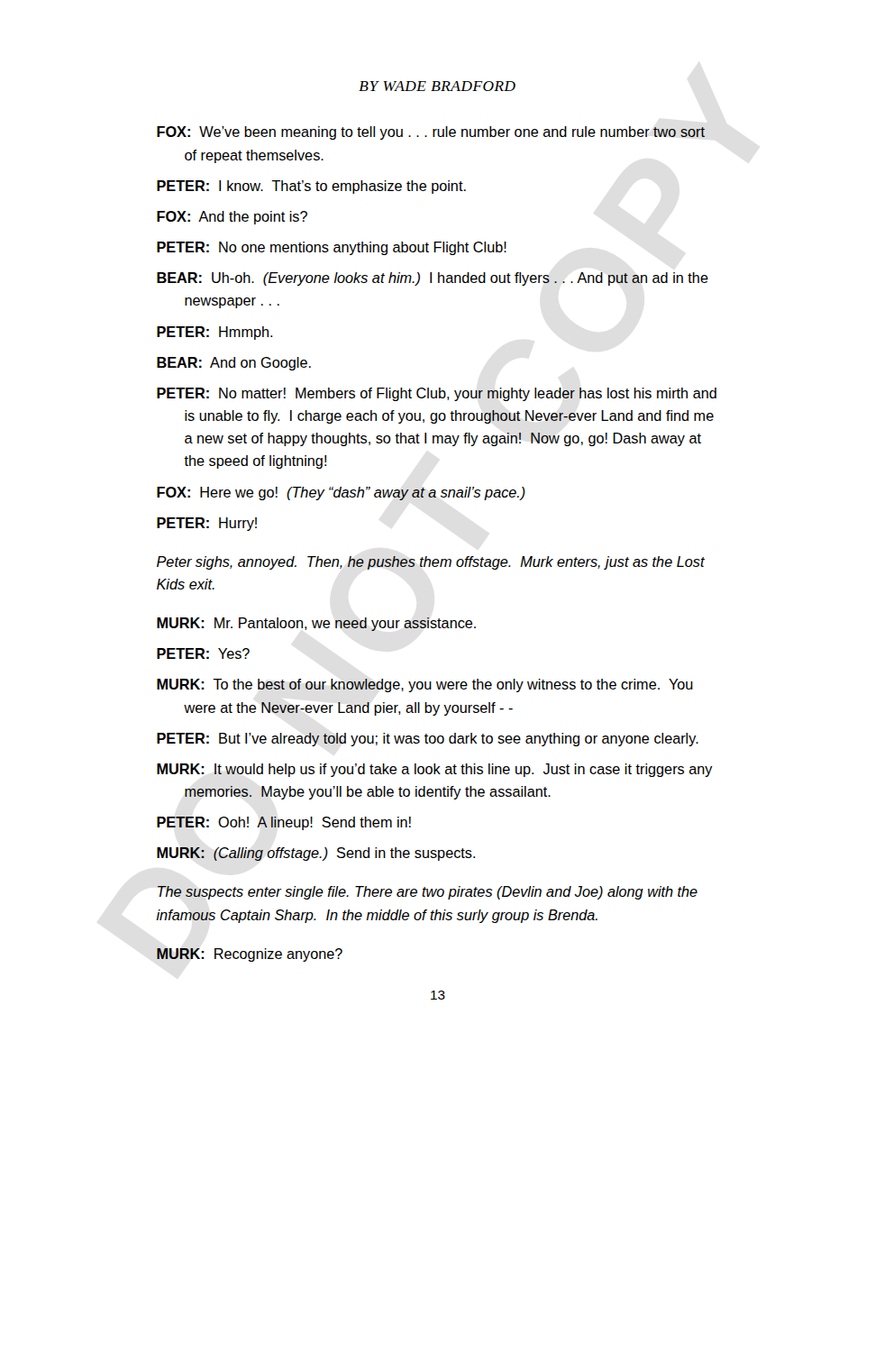BY WADE BRADFORD
DO NOT COPY
FOX: We’ve been meaning to tell you . . . rule number one and rule number two sort of repeat themselves.
PETER: I know. That’s to emphasize the point.
FOX: And the point is?
PETER: No one mentions anything about Flight Club!
BEAR: Uh-oh. (Everyone looks at him.) I handed out flyers . . . And put an ad in the newspaper . . .
PETER: Hmmph.
BEAR: And on Google.
PETER: No matter! Members of Flight Club, your mighty leader has lost his mirth and is unable to fly. I charge each of you, go throughout Never-ever Land and find me a new set of happy thoughts, so that I may fly again! Now go, go! Dash away at the speed of lightning!
FOX: Here we go! (They “dash” away at a snail’s pace.)
PETER: Hurry!
Peter sighs, annoyed. Then, he pushes them offstage. Murk enters, just as the Lost Kids exit.
MURK: Mr. Pantaloon, we need your assistance.
PETER: Yes?
MURK: To the best of our knowledge, you were the only witness to the crime. You were at the Never-ever Land pier, all by yourself - -
PETER: But I’ve already told you; it was too dark to see anything or anyone clearly.
MURK: It would help us if you’d take a look at this line up. Just in case it triggers any memories. Maybe you’ll be able to identify the assailant.
PETER: Ooh! A lineup! Send them in!
MURK: (Calling offstage.) Send in the suspects.
The suspects enter single file. There are two pirates (Devlin and Joe) along with the infamous Captain Sharp. In the middle of this surly group is Brenda.
MURK: Recognize anyone?
13